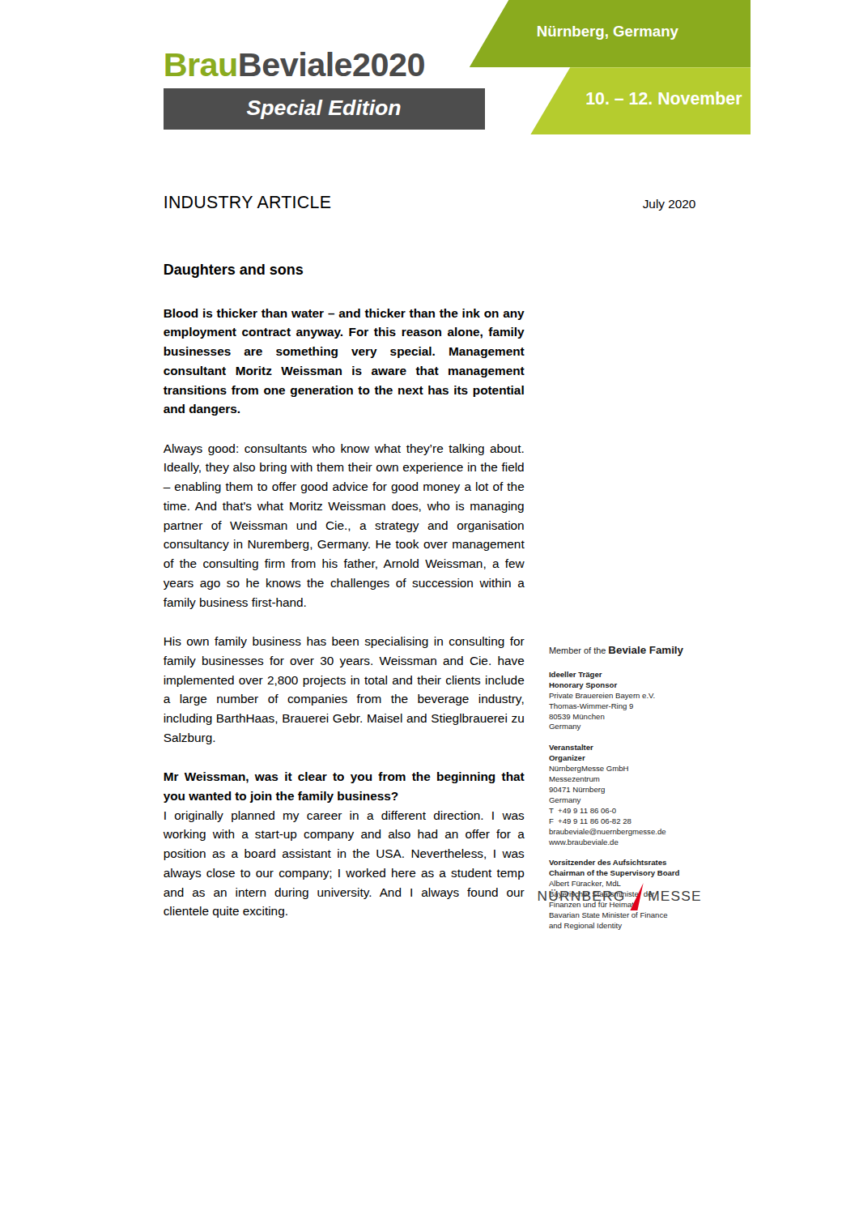Nürnberg, Germany
10. – 12. November
Brau Beviale 2020
Special Edition
INDUSTRY ARTICLE
July 2020
Daughters and sons
Blood is thicker than water – and thicker than the ink on any employment contract anyway. For this reason alone, family businesses are something very special. Management consultant Moritz Weissman is aware that management transitions from one generation to the next has its potential and dangers.
Always good: consultants who know what they’re talking about. Ideally, they also bring with them their own experience in the field – enabling them to offer good advice for good money a lot of the time. And that's what Moritz Weissman does, who is managing partner of Weissman und Cie., a strategy and organisation consultancy in Nuremberg, Germany. He took over management of the consulting firm from his father, Arnold Weissman, a few years ago so he knows the challenges of succession within a family business first-hand.
His own family business has been specialising in consulting for family businesses for over 30 years. Weissman and Cie. have implemented over 2,800 projects in total and their clients include a large number of companies from the beverage industry, including BarthHaas, Brauerei Gebr. Maisel and Stieglbrauerei zu Salzburg.
Mr Weissman, was it clear to you from the beginning that you wanted to join the family business?
I originally planned my career in a different direction. I was working with a start-up company and also had an offer for a position as a board assistant in the USA. Nevertheless, I was always close to our company; I worked here as a student temp and as an intern during university. And I always found our clientele quite exciting.
Member of the Beviale Family
Ideeller Träger
Honorary Sponsor
Private Brauereien Bayern e.V.
Thomas-Wimmer-Ring 9
80539 München
Germany
Veranstalter
Organizer
NürnbergMesse GmbH
Messezentrum
90471 Nürnberg
Germany
T +49 9 11 86 06-0
F +49 9 11 86 06-82 28
braubeviale@nuernbergmesse.de
www.braubeviale.de
Vorsitzender des Aufsichtsrates
Chairman of the Supervisory Board
Albert Füracker, MdL
Bayerischer Staatsminister der
Finanzen und für Heimat
Bavarian State Minister of Finance
and Regional Identity
Geschäftsführer
CEOs
Dr. Roland Fleck, Peter Ottmann
Registergericht
Registration Number
HRB 761 Nürnberg
NÜRNBERG MESSE